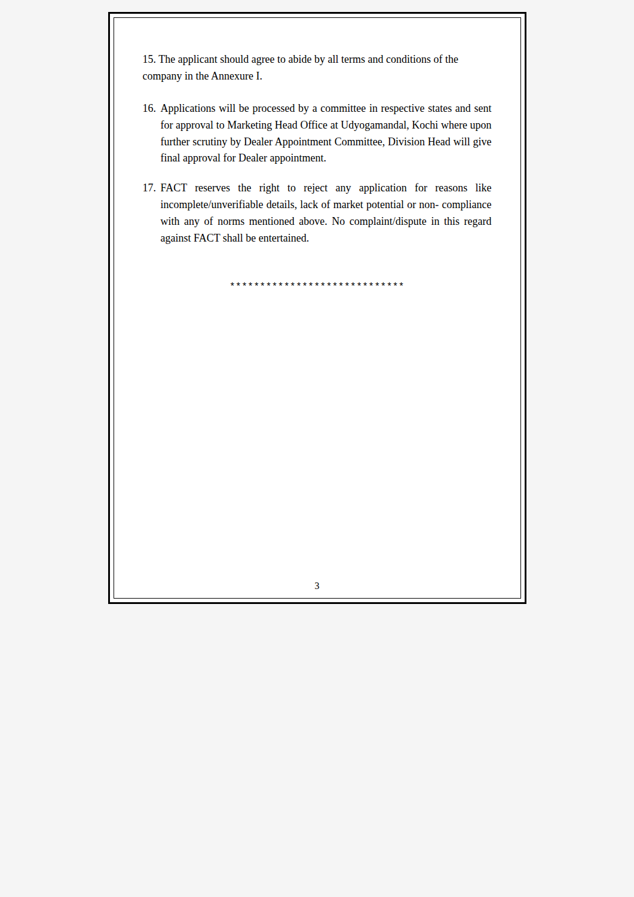15. The applicant should agree to abide by all terms and conditions of the company in the Annexure I.
16. Applications will be processed by a committee in respective states and sent for approval to Marketing Head Office at Udyogamandal, Kochi where upon further scrutiny by Dealer Appointment Committee, Division Head will give final approval for Dealer appointment.
17. FACT reserves the right to reject any application for reasons like incomplete/unverifiable details, lack of market potential or non- compliance with any of norms mentioned above. No complaint/dispute in this regard against FACT shall be entertained.
*****************************
3